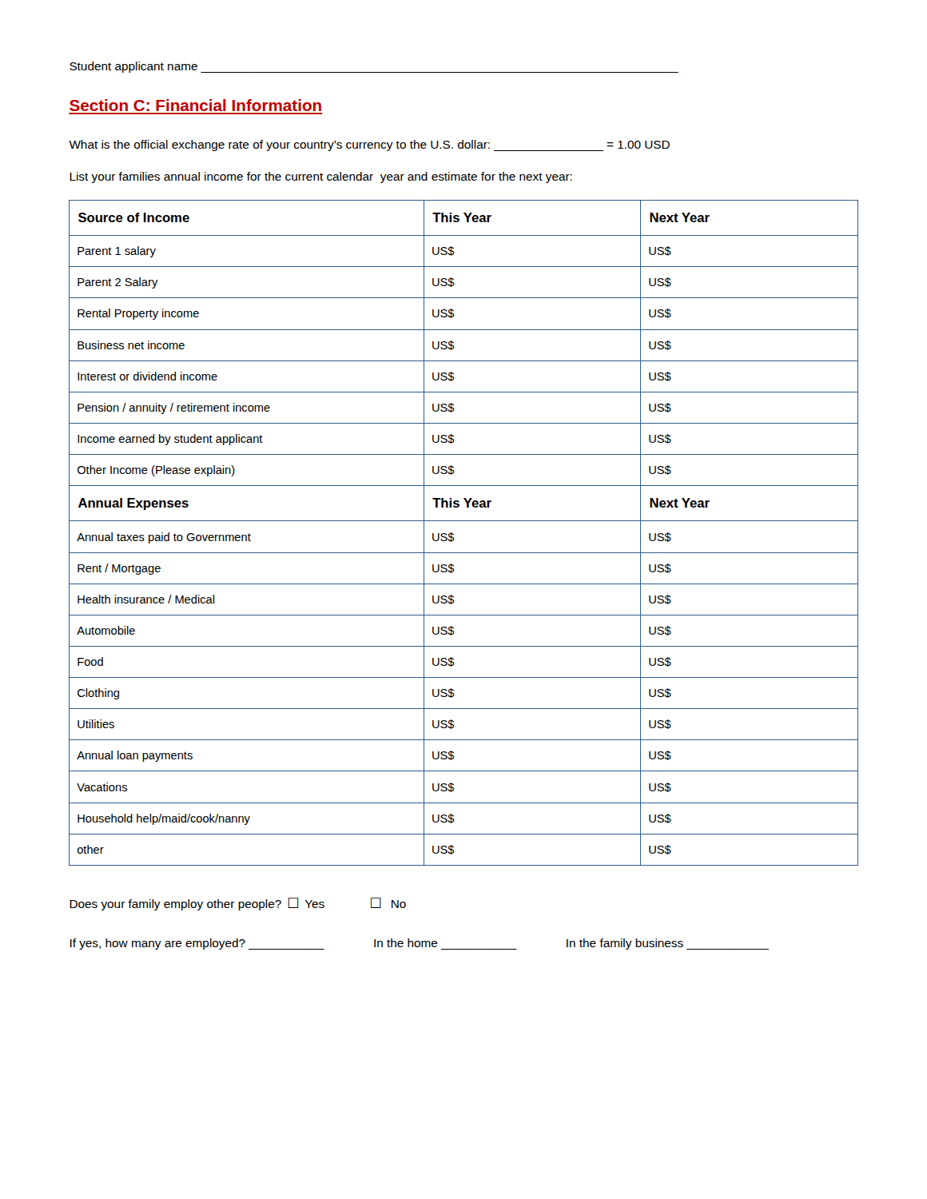Student applicant name ______________________________________________________________________
Section C: Financial Information
What is the official exchange rate of your country’s currency to the U.S. dollar: ________________ = 1.00 USD
List your families annual income for the current calendar year and estimate for the next year:
| Source of Income | This Year | Next Year |
| --- | --- | --- |
| Parent 1 salary | US$ | US$ |
| Parent 2 Salary | US$ | US$ |
| Rental Property income | US$ | US$ |
| Business net income | US$ | US$ |
| Interest or dividend income | US$ | US$ |
| Pension / annuity / retirement income | US$ | US$ |
| Income earned by student applicant | US$ | US$ |
| Other Income (Please explain) | US$ | US$ |
| Annual Expenses | This Year | Next Year |
| Annual taxes paid to Government | US$ | US$ |
| Rent / Mortgage | US$ | US$ |
| Health insurance / Medical | US$ | US$ |
| Automobile | US$ | US$ |
| Food | US$ | US$ |
| Clothing | US$ | US$ |
| Utilities | US$ | US$ |
| Annual loan payments | US$ | US$ |
| Vacations | US$ | US$ |
| Household help/maid/cook/nanny | US$ | US$ |
| other | US$ | US$ |
Does your family employ other people? ☐ Yes ☐ No
If yes, how many are employed? ___________ In the home ___________ In the family business ____________